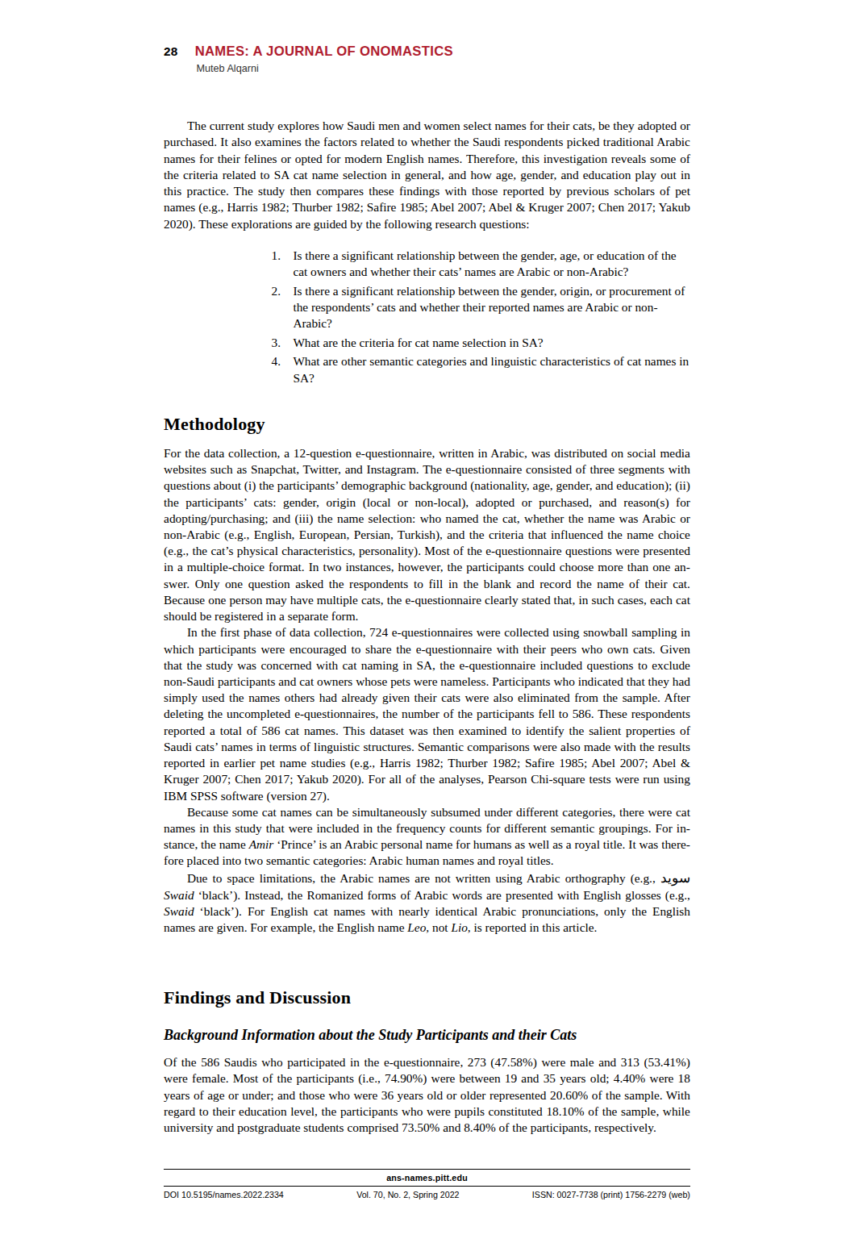28 NAMES: A JOURNAL OF ONOMASTICS
Muteb Alqarni
The current study explores how Saudi men and women select names for their cats, be they adopted or purchased. It also examines the factors related to whether the Saudi respondents picked traditional Arabic names for their felines or opted for modern English names. Therefore, this investigation reveals some of the criteria related to SA cat name selection in general, and how age, gender, and education play out in this practice. The study then compares these findings with those reported by previous scholars of pet names (e.g., Harris 1982; Thurber 1982; Safire 1985; Abel 2007; Abel & Kruger 2007; Chen 2017; Yakub 2020). These explorations are guided by the following research questions:
Is there a significant relationship between the gender, age, or education of the cat owners and whether their cats’ names are Arabic or non-Arabic?
Is there a significant relationship between the gender, origin, or procurement of the respondents’ cats and whether their reported names are Arabic or non-Arabic?
What are the criteria for cat name selection in SA?
What are other semantic categories and linguistic characteristics of cat names in SA?
Methodology
For the data collection, a 12-question e-questionnaire, written in Arabic, was distributed on social media websites such as Snapchat, Twitter, and Instagram. The e-questionnaire consisted of three segments with questions about (i) the participants’ demographic background (nationality, age, gender, and education); (ii) the participants’ cats: gender, origin (local or non-local), adopted or purchased, and reason(s) for adopting/purchasing; and (iii) the name selection: who named the cat, whether the name was Arabic or non-Arabic (e.g., English, European, Persian, Turkish), and the criteria that influenced the name choice (e.g., the cat’s physical characteristics, personality). Most of the e-questionnaire questions were presented in a multiple-choice format. In two instances, however, the participants could choose more than one answer. Only one question asked the respondents to fill in the blank and record the name of their cat. Because one person may have multiple cats, the e-questionnaire clearly stated that, in such cases, each cat should be registered in a separate form.
In the first phase of data collection, 724 e-questionnaires were collected using snowball sampling in which participants were encouraged to share the e-questionnaire with their peers who own cats. Given that the study was concerned with cat naming in SA, the e-questionnaire included questions to exclude non-Saudi participants and cat owners whose pets were nameless. Participants who indicated that they had simply used the names others had already given their cats were also eliminated from the sample. After deleting the uncompleted e-questionnaires, the number of the participants fell to 586. These respondents reported a total of 586 cat names. This dataset was then examined to identify the salient properties of Saudi cats’ names in terms of linguistic structures. Semantic comparisons were also made with the results reported in earlier pet name studies (e.g., Harris 1982; Thurber 1982; Safire 1985; Abel 2007; Abel & Kruger 2007; Chen 2017; Yakub 2020). For all of the analyses, Pearson Chi-square tests were run using IBM SPSS software (version 27).
Because some cat names can be simultaneously subsumed under different categories, there were cat names in this study that were included in the frequency counts for different semantic groupings. For instance, the name Amir ‘Prince’ is an Arabic personal name for humans as well as a royal title. It was therefore placed into two semantic categories: Arabic human names and royal titles.
Due to space limitations, the Arabic names are not written using Arabic orthography (e.g., سويد Swaid ‘black’). Instead, the Romanized forms of Arabic words are presented with English glosses (e.g., Swaid ‘black’). For English cat names with nearly identical Arabic pronunciations, only the English names are given. For example, the English name Leo, not Lio, is reported in this article.
Findings and Discussion
Background Information about the Study Participants and their Cats
Of the 586 Saudis who participated in the e-questionnaire, 273 (47.58%) were male and 313 (53.41%) were female. Most of the participants (i.e., 74.90%) were between 19 and 35 years old; 4.40% were 18 years of age or under; and those who were 36 years old or older represented 20.60% of the sample. With regard to their education level, the participants who were pupils constituted 18.10% of the sample, while university and postgraduate students comprised 73.50% and 8.40% of the participants, respectively.
ans-names.pitt.edu
DOI 10.5195/names.2022.2334 Vol. 70, No. 2, Spring 2022 ISSN: 0027-7738 (print) 1756-2279 (web)